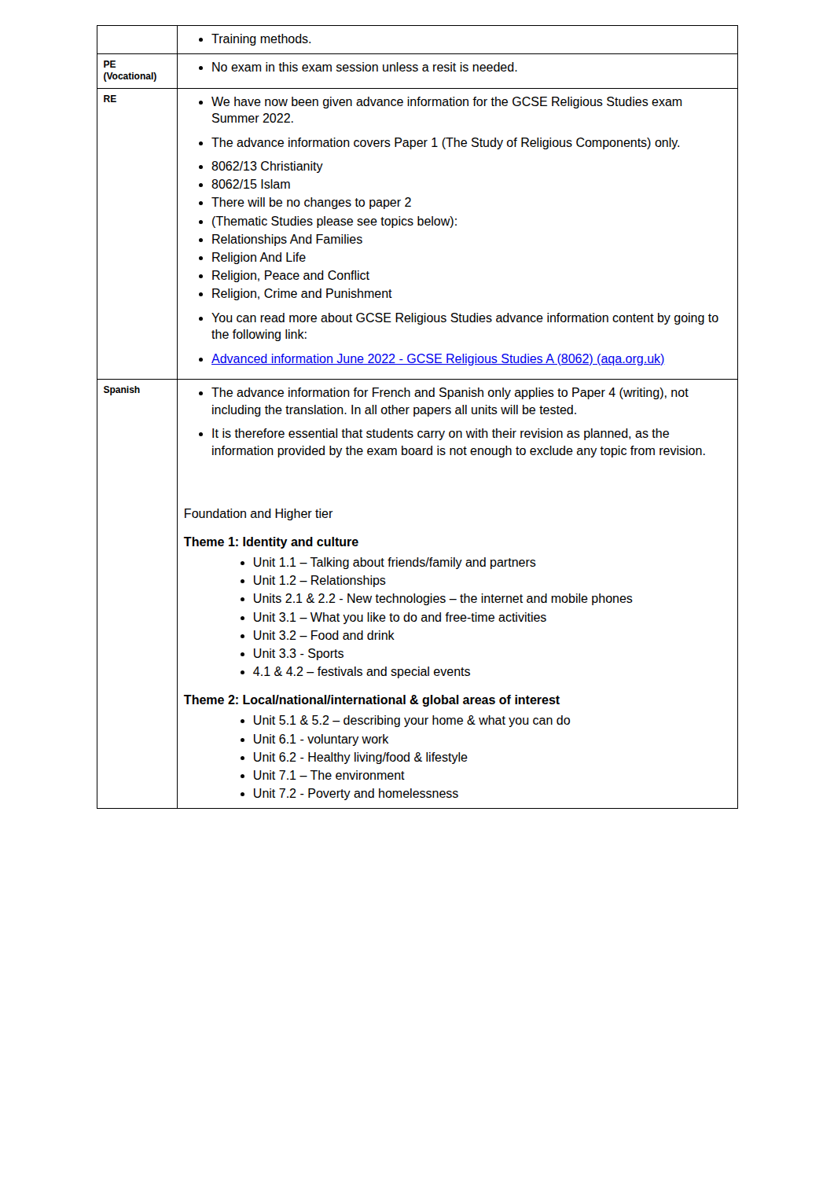| | Training methods. |
| PE (Vocational) | No exam in this exam session unless a resit is needed. |
| RE | We have now been given advance information for the GCSE Religious Studies exam Summer 2022. The advance information covers Paper 1 (The Study of Religious Components) only. 8062/13 Christianity 8062/15 Islam There will be no changes to paper 2 (Thematic Studies please see topics below): Relationships And Families Religion And Life Religion, Peace and Conflict Religion, Crime and Punishment You can read more about GCSE Religious Studies advance information content by going to the following link: Advanced information June 2022 - GCSE Religious Studies A (8062) (aqa.org.uk) |
| Spanish | The advance information for French and Spanish only applies to Paper 4 (writing), not including the translation. In all other papers all units will be tested. It is therefore essential that students carry on with their revision as planned, as the information provided by the exam board is not enough to exclude any topic from revision. Foundation and Higher tier Theme 1: Identity and culture Unit 1.1 – Talking about friends/family and partners Unit 1.2 – Relationships Units 2.1 & 2.2 - New technologies – the internet and mobile phones Unit 3.1 – What you like to do and free-time activities Unit 3.2 – Food and drink Unit 3.3 - Sports 4.1 & 4.2 – festivals and special events Theme 2: Local/national/international & global areas of interest Unit 5.1 & 5.2 – describing your home & what you can do Unit 6.1 - voluntary work Unit 6.2 - Healthy living/food & lifestyle Unit 7.1 – The environment Unit 7.2 - Poverty and homelessness |